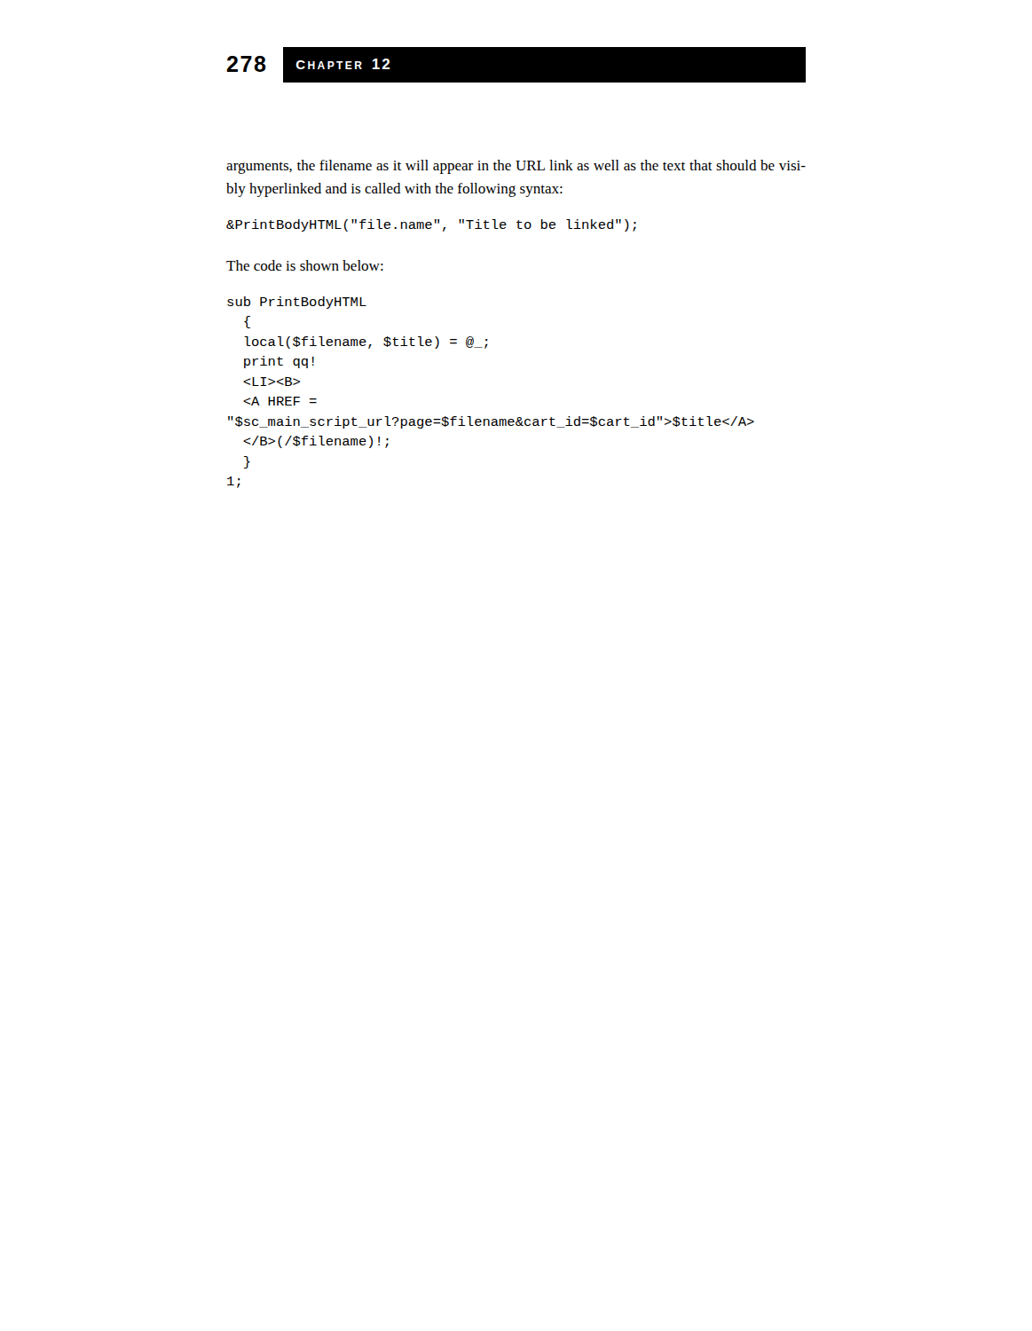278
CHAPTER 12
arguments, the filename as it will appear in the URL link as well as the text that should be visibly hyperlinked and is called with the following syntax:
&PrintBodyHTML("file.name", "Title to be linked");
The code is shown below:
sub PrintBodyHTML
  {
  local($filename, $title) = @_;
  print qq!
  <LI><B>
  <A HREF =
"$sc_main_script_url?page=$filename&cart_id=$cart_id">$title</A>
  </B>(/$filename)!;
  }
1;